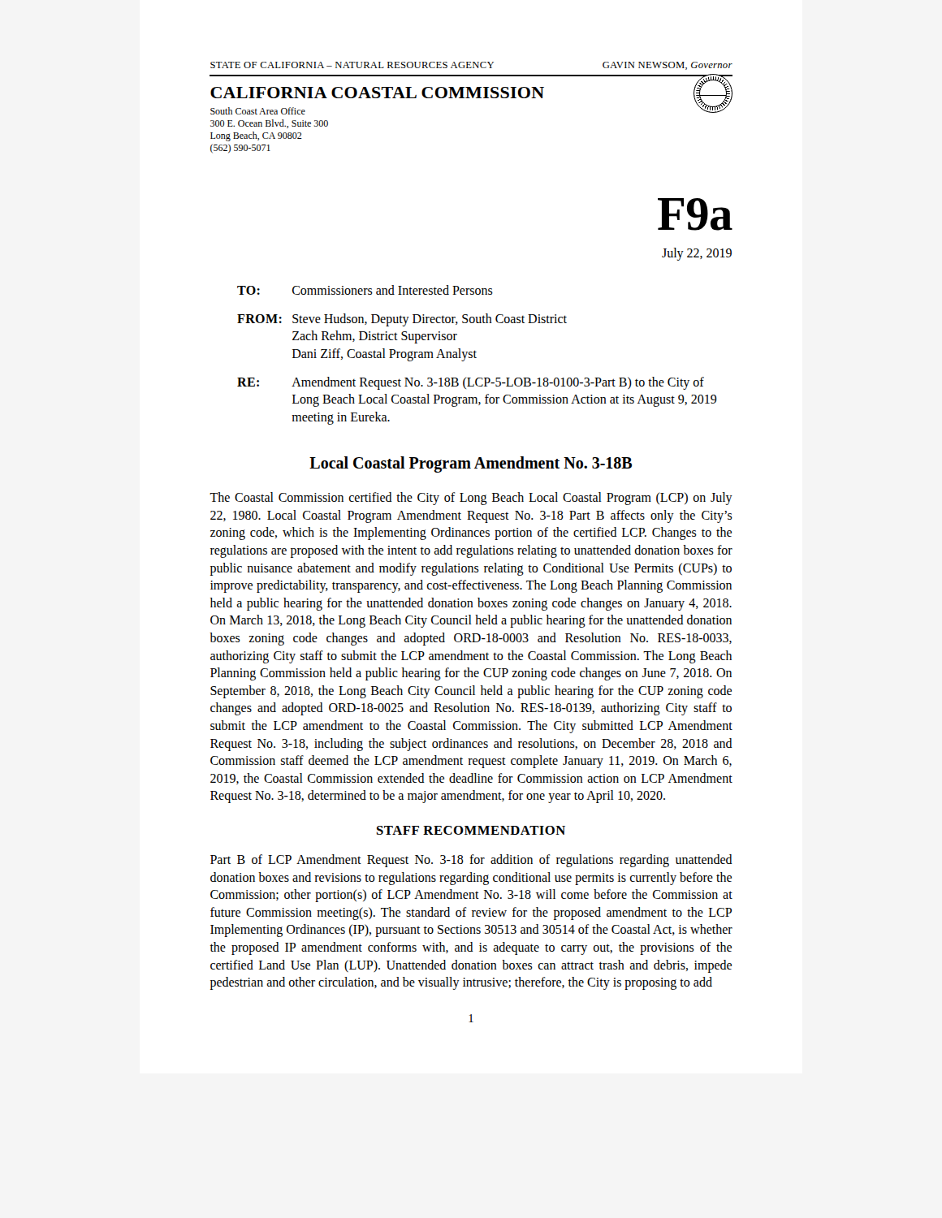State of California – Natural Resources Agency Gavin Newsom, Governor
CALIFORNIA COASTAL COMMISSION
South Coast Area Office
300 E. Ocean Blvd., Suite 300
Long Beach, CA 90802
(562) 590-5071
F9a
July 22, 2019
| TO: | Commissioners and Interested Persons |
| FROM: | Steve Hudson, Deputy Director, South Coast District Zach Rehm, District Supervisor Dani Ziff, Coastal Program Analyst |
| RE: | Amendment Request No. 3-18B (LCP-5-LOB-18-0100-3-Part B) to the City of Long Beach Local Coastal Program, for Commission Action at its August 9, 2019 meeting in Eureka. |
Local Coastal Program Amendment No. 3-18B
The Coastal Commission certified the City of Long Beach Local Coastal Program (LCP) on July 22, 1980. Local Coastal Program Amendment Request No. 3-18 Part B affects only the City’s zoning code, which is the Implementing Ordinances portion of the certified LCP. Changes to the regulations are proposed with the intent to add regulations relating to unattended donation boxes for public nuisance abatement and modify regulations relating to Conditional Use Permits (CUPs) to improve predictability, transparency, and cost-effectiveness. The Long Beach Planning Commission held a public hearing for the unattended donation boxes zoning code changes on January 4, 2018. On March 13, 2018, the Long Beach City Council held a public hearing for the unattended donation boxes zoning code changes and adopted ORD-18-0003 and Resolution No. RES-18-0033, authorizing City staff to submit the LCP amendment to the Coastal Commission. The Long Beach Planning Commission held a public hearing for the CUP zoning code changes on June 7, 2018. On September 8, 2018, the Long Beach City Council held a public hearing for the CUP zoning code changes and adopted ORD-18-0025 and Resolution No. RES-18-0139, authorizing City staff to submit the LCP amendment to the Coastal Commission. The City submitted LCP Amendment Request No. 3-18, including the subject ordinances and resolutions, on December 28, 2018 and Commission staff deemed the LCP amendment request complete January 11, 2019. On March 6, 2019, the Coastal Commission extended the deadline for Commission action on LCP Amendment Request No. 3-18, determined to be a major amendment, for one year to April 10, 2020.
STAFF RECOMMENDATION
Part B of LCP Amendment Request No. 3-18 for addition of regulations regarding unattended donation boxes and revisions to regulations regarding conditional use permits is currently before the Commission; other portion(s) of LCP Amendment No. 3-18 will come before the Commission at future Commission meeting(s). The standard of review for the proposed amendment to the LCP Implementing Ordinances (IP), pursuant to Sections 30513 and 30514 of the Coastal Act, is whether the proposed IP amendment conforms with, and is adequate to carry out, the provisions of the certified Land Use Plan (LUP). Unattended donation boxes can attract trash and debris, impede pedestrian and other circulation, and be visually intrusive; therefore, the City is proposing to add
1